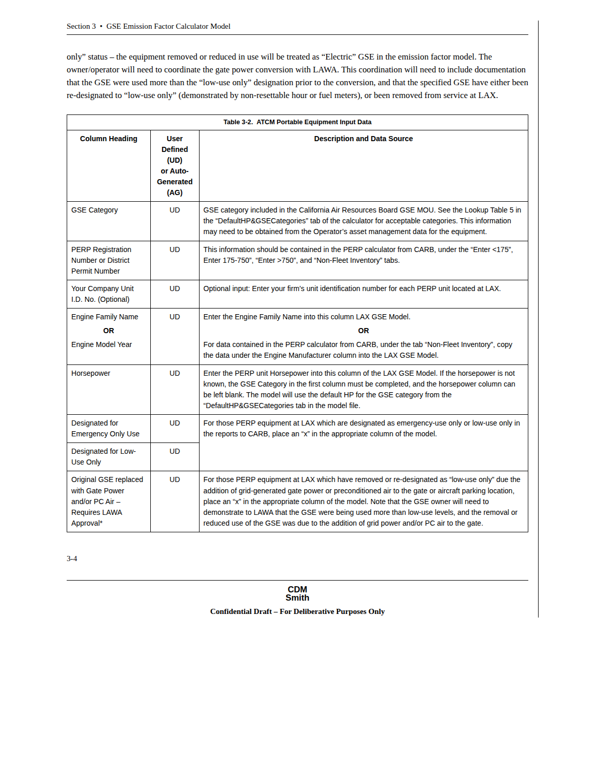Section 3 • GSE Emission Factor Calculator Model
only” status – the equipment removed or reduced in use will be treated as “Electric” GSE in the emission factor model. The owner/operator will need to coordinate the gate power conversion with LAWA. This coordination will need to include documentation that the GSE were used more than the “low-use only” designation prior to the conversion, and that the specified GSE have either been re-designated to “low-use only” (demonstrated by non-resettable hour or fuel meters), or been removed from service at LAX.
Table 3-2. ATCM Portable Equipment Input Data
| Column Heading | User Defined (UD) or Auto- Generated (AG) | Description and Data Source |
| --- | --- | --- |
| GSE Category | UD | GSE category included in the California Air Resources Board GSE MOU. See the Lookup Table 5 in the “DefaultHP&GSECategories” tab of the calculator for acceptable categories. This information may need to be obtained from the Operator’s asset management data for the equipment. |
| PERP Registration Number or District Permit Number | UD | This information should be contained in the PERP calculator from CARB, under the “Enter <175”, Enter 175-750”, “Enter >750”, and “Non-Fleet Inventory” tabs. |
| Your Company Unit I.D. No. (Optional) | UD | Optional input: Enter your firm’s unit identification number for each PERP unit located at LAX. |
| Engine Family Name OR Engine Model Year | UD | Enter the Engine Family Name into this column LAX GSE Model. OR For data contained in the PERP calculator from CARB, under the tab “Non-Fleet Inventory”, copy the data under the Engine Manufacturer column into the LAX GSE Model. |
| Horsepower | UD | Enter the PERP unit Horsepower into this column of the LAX GSE Model. If the horsepower is not known, the GSE Category in the first column must be completed, and the horsepower column can be left blank. The model will use the default HP for the GSE category from the “DefaultHP&GSECategories tab in the model file. |
| Designated for Emergency Only Use | UD | For those PERP equipment at LAX which are designated as emergency-use only or low-use only in the reports to CARB, place an “x” in the appropriate column of the model. |
| Designated for Low-Use Only | UD |
| Original GSE replaced with Gate Power and/or PC Air – Requires LAWA Approval* | UD | For those PERP equipment at LAX which have removed or re-designated as “low-use only” due the addition of grid-generated gate power or preconditioned air to the gate or aircraft parking location, place an “x” in the appropriate column of the model. Note that the GSE owner will need to demonstrate to LAWA that the GSE were being used more than low-use levels, and the removal or reduced use of the GSE was due to the addition of grid power and/or PC air to the gate. |
3-4
CDM
Smith
Confidential Draft – For Deliberative Purposes Only